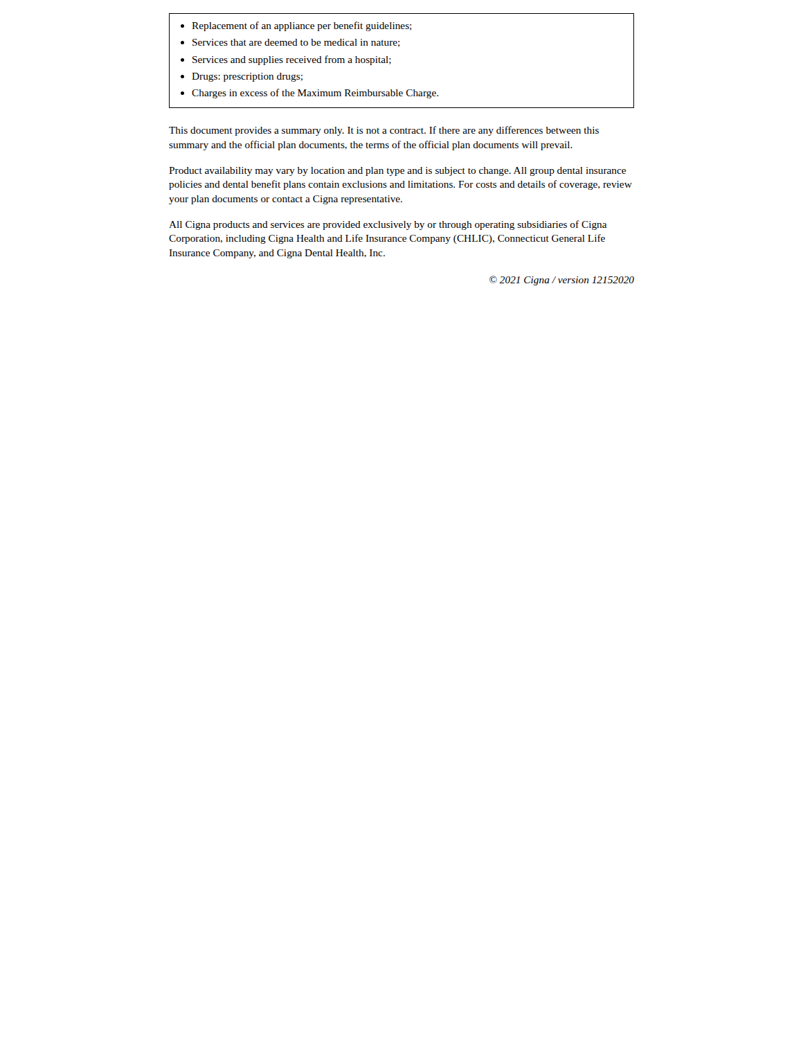Replacement of an appliance per benefit guidelines;
Services that are deemed to be medical in nature;
Services and supplies received from a hospital;
Drugs: prescription drugs;
Charges in excess of the Maximum Reimbursable Charge.
This document provides a summary only. It is not a contract. If there are any differences between this summary and the official plan documents, the terms of the official plan documents will prevail.
Product availability may vary by location and plan type and is subject to change. All group dental insurance policies and dental benefit plans contain exclusions and limitations. For costs and details of coverage, review your plan documents or contact a Cigna representative.
All Cigna products and services are provided exclusively by or through operating subsidiaries of Cigna Corporation, including Cigna Health and Life Insurance Company (CHLIC), Connecticut General Life Insurance Company, and Cigna Dental Health, Inc.
© 2021 Cigna / version 12152020